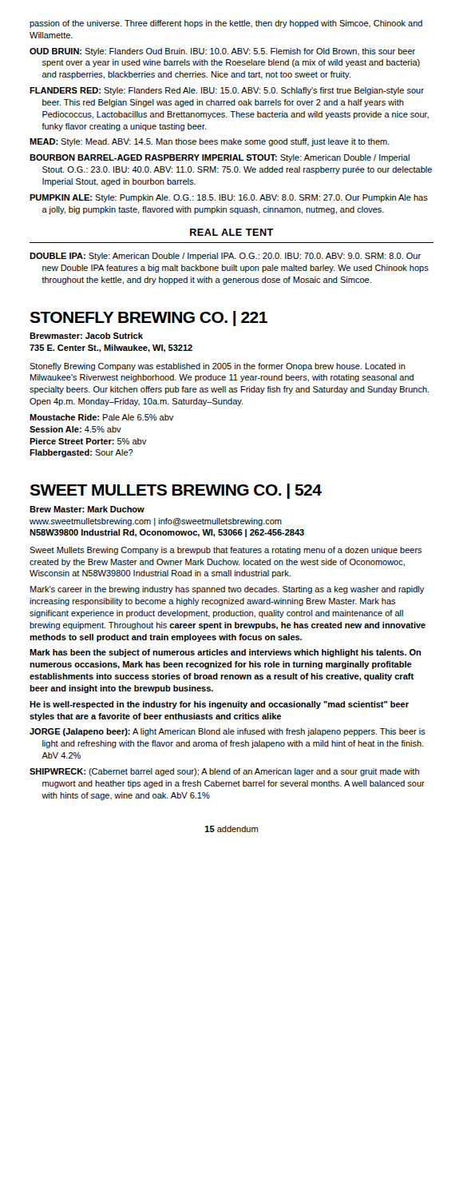passion of the universe. Three different hops in the kettle, then dry hopped with Simcoe, Chinook and Willamette.
OUD BRUIN: Style: Flanders Oud Bruin. IBU: 10.0. ABV: 5.5. Flemish for Old Brown, this sour beer spent over a year in used wine barrels with the Roeselare blend (a mix of wild yeast and bacteria) and raspberries, blackberries and cherries. Nice and tart, not too sweet or fruity.
FLANDERS RED: Style: Flanders Red Ale. IBU: 15.0. ABV: 5.0. Schlafly's first true Belgian-style sour beer. This red Belgian Singel was aged in charred oak barrels for over 2 and a half years with Pediococcus, Lactobacillus and Brettanomyces. These bacteria and wild yeasts provide a nice sour, funky flavor creating a unique tasting beer.
MEAD: Style: Mead. ABV: 14.5. Man those bees make some good stuff, just leave it to them.
BOURBON BARREL-AGED RASPBERRY IMPERIAL STOUT: Style: American Double / Imperial Stout. O.G.: 23.0. IBU: 40.0. ABV: 11.0. SRM: 75.0. We added real raspberry purée to our delectable Imperial Stout, aged in bourbon barrels.
PUMPKIN ALE: Style: Pumpkin Ale. O.G.: 18.5. IBU: 16.0. ABV: 8.0. SRM: 27.0. Our Pumpkin Ale has a jolly, big pumpkin taste, flavored with pumpkin squash, cinnamon, nutmeg, and cloves.
REAL ALE TENT
DOUBLE IPA: Style: American Double / Imperial IPA. O.G.: 20.0. IBU: 70.0. ABV: 9.0. SRM: 8.0. Our new Double IPA features a big malt backbone built upon pale malted barley. We used Chinook hops throughout the kettle, and dry hopped it with a generous dose of Mosaic and Simcoe.
STONEFLY BREWING CO. | 221
Brewmaster: Jacob Sutrick
735 E. Center St., Milwaukee, WI, 53212
Stonefly Brewing Company was established in 2005 in the former Onopa brew house. Located in Milwaukee's Riverwest neighborhood. We produce 11 year-round beers, with rotating seasonal and specialty beers. Our kitchen offers pub fare as well as Friday fish fry and Saturday and Sunday Brunch. Open 4p.m. Monday–Friday, 10a.m. Saturday–Sunday.
Moustache Ride: Pale Ale 6.5% abv
Session Ale: 4.5% abv
Pierce Street Porter: 5% abv
Flabbergasted: Sour Ale?
SWEET MULLETS BREWING CO. | 524
Brew Master: Mark Duchow
www.sweetmulletsbrewing.com | info@sweetmulletsbrewing.com
N58W39800 Industrial Rd, Oconomowoc, WI, 53066 | 262-456-2843
Sweet Mullets Brewing Company is a brewpub that features a rotating menu of a dozen unique beers created by the Brew Master and Owner Mark Duchow. located on the west side of Oconomowoc, Wisconsin at N58W39800 Industrial Road in a small industrial park.
Mark's career in the brewing industry has spanned two decades. Starting as a keg washer and rapidly increasing responsibility to become a highly recognized award-winning Brew Master. Mark has significant experience in product development, production, quality control and maintenance of all brewing equipment. Throughout his career spent in brewpubs, he has created new and innovative methods to sell product and train employees with focus on sales.
Mark has been the subject of numerous articles and interviews which highlight his talents. On numerous occasions, Mark has been recognized for his role in turning marginally profitable establishments into success stories of broad renown as a result of his creative, quality craft beer and insight into the brewpub business.
He is well-respected in the industry for his ingenuity and occasionally "mad scientist" beer styles that are a favorite of beer enthusiasts and critics alike
JORGE (Jalapeno beer): A light American Blond ale infused with fresh jalapeno peppers. This beer is light and refreshing with the flavor and aroma of fresh jalapeno with a mild hint of heat in the finish. AbV 4.2%
SHIPWRECK: (Cabernet barrel aged sour); A blend of an American lager and a sour gruit made with mugwort and heather tips aged in a fresh Cabernet barrel for several months. A well balanced sour with hints of sage, wine and oak. AbV 6.1%
15 addendum